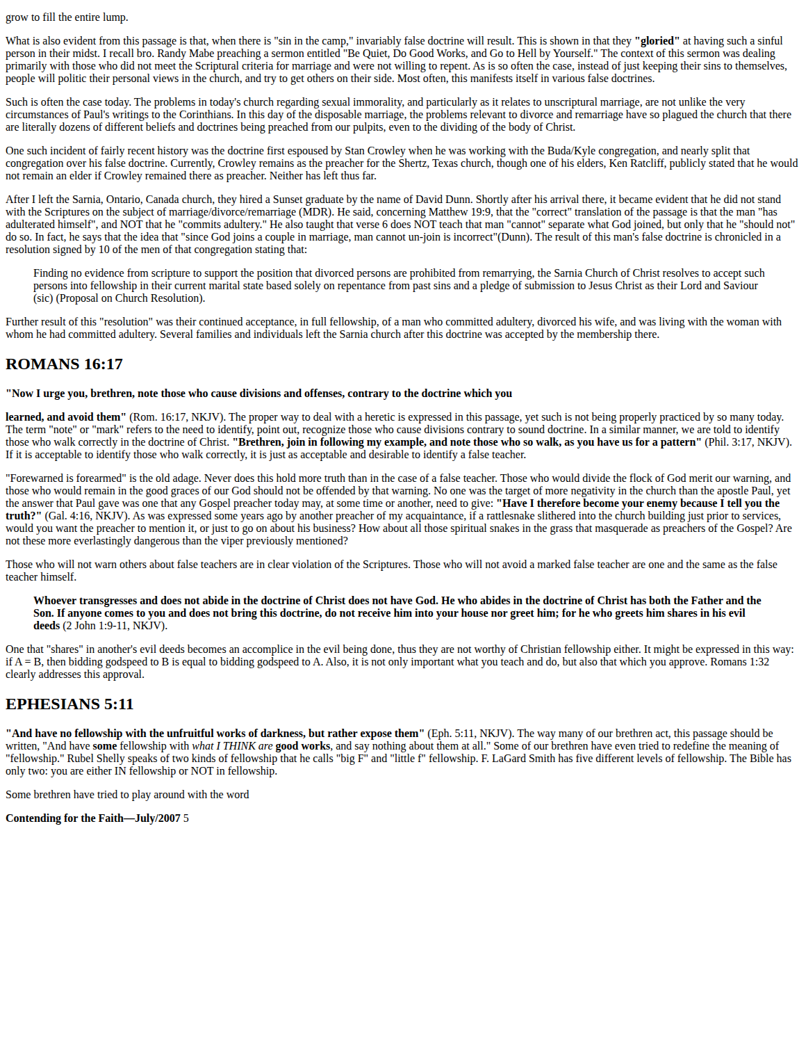grow to fill the entire lump.
What is also evident from this passage is that, when there is "sin in the camp," invariably false doctrine will result. This is shown in that they "gloried" at having such a sinful person in their midst. I recall bro. Randy Mabe preaching a sermon entitled "Be Quiet, Do Good Works, and Go to Hell by Yourself." The context of this sermon was dealing primarily with those who did not meet the Scriptural criteria for marriage and were not willing to repent. As is so often the case, instead of just keeping their sins to themselves, people will politic their personal views in the church, and try to get others on their side. Most often, this manifests itself in various false doctrines.
Such is often the case today. The problems in today's church regarding sexual immorality, and particularly as it relates to unscriptural marriage, are not unlike the very circumstances of Paul's writings to the Corinthians. In this day of the disposable marriage, the problems relevant to divorce and remarriage have so plagued the church that there are literally dozens of different beliefs and doctrines being preached from our pulpits, even to the dividing of the body of Christ.
One such incident of fairly recent history was the doctrine first espoused by Stan Crowley when he was working with the Buda/Kyle congregation, and nearly split that congregation over his false doctrine. Currently, Crowley remains as the preacher for the Shertz, Texas church, though one of his elders, Ken Ratcliff, publicly stated that he would not remain an elder if Crowley remained there as preacher. Neither has left thus far.
After I left the Sarnia, Ontario, Canada church, they hired a Sunset graduate by the name of David Dunn. Shortly after his arrival there, it became evident that he did not stand with the Scriptures on the subject of marriage/divorce/remarriage (MDR). He said, concerning Matthew 19:9, that the "correct" translation of the passage is that the man "has adulterated himself", and NOT that he "commits adultery." He also taught that verse 6 does NOT teach that man "cannot" separate what God joined, but only that he "should not" do so. In fact, he says that the idea that "since God joins a couple in marriage, man cannot un-join is incorrect"(Dunn). The result of this man's false doctrine is chronicled in a resolution signed by 10 of the men of that congregation stating that:
Finding no evidence from scripture to support the position that divorced persons are prohibited from remarrying, the Sarnia Church of Christ resolves to accept such persons into fellowship in their current marital state based solely on repentance from past sins and a pledge of submission to Jesus Christ as their Lord and Saviour (sic) (Proposal on Church Resolution).
Further result of this "resolution" was their continued acceptance, in full fellowship, of a man who committed adultery, divorced his wife, and was living with the woman with whom he had committed adultery. Several families and individuals left the Sarnia church after this doctrine was accepted by the membership there.
ROMANS 16:17
"Now I urge you, brethren, note those who cause divisions and offenses, contrary to the doctrine which you
learned, and avoid them" (Rom. 16:17, NKJV). The proper way to deal with a heretic is expressed in this passage, yet such is not being properly practiced by so many today. The term "note" or "mark" refers to the need to identify, point out, recognize those who cause divisions contrary to sound doctrine. In a similar manner, we are told to identify those who walk correctly in the doctrine of Christ. "Brethren, join in following my example, and note those who so walk, as you have us for a pattern" (Phil. 3:17, NKJV). If it is acceptable to identify those who walk correctly, it is just as acceptable and desirable to identify a false teacher.
"Forewarned is forearmed" is the old adage. Never does this hold more truth than in the case of a false teacher. Those who would divide the flock of God merit our warning, and those who would remain in the good graces of our God should not be offended by that warning. No one was the target of more negativity in the church than the apostle Paul, yet the answer that Paul gave was one that any Gospel preacher today may, at some time or another, need to give: "Have I therefore become your enemy because I tell you the truth?" (Gal. 4:16, NKJV). As was expressed some years ago by another preacher of my acquaintance, if a rattlesnake slithered into the church building just prior to services, would you want the preacher to mention it, or just to go on about his business? How about all those spiritual snakes in the grass that masquerade as preachers of the Gospel? Are not these more everlastingly dangerous than the viper previously mentioned?
Those who will not warn others about false teachers are in clear violation of the Scriptures. Those who will not avoid a marked false teacher are one and the same as the false teacher himself.
Whoever transgresses and does not abide in the doctrine of Christ does not have God. He who abides in the doctrine of Christ has both the Father and the Son. If anyone comes to you and does not bring this doctrine, do not receive him into your house nor greet him; for he who greets him shares in his evil deeds (2 John 1:9-11, NKJV).
One that "shares" in another's evil deeds becomes an accomplice in the evil being done, thus they are not worthy of Christian fellowship either. It might be expressed in this way: if A = B, then bidding godspeed to B is equal to bidding godspeed to A. Also, it is not only important what you teach and do, but also that which you approve. Romans 1:32 clearly addresses this approval.
EPHESIANS 5:11
"And have no fellowship with the unfruitful works of darkness, but rather expose them" (Eph. 5:11, NKJV). The way many of our brethren act, this passage should be written, "And have some fellowship with what I THINK are good works, and say nothing about them at all." Some of our brethren have even tried to redefine the meaning of "fellowship." Rubel Shelly speaks of two kinds of fellowship that he calls "big F" and "little f" fellowship. F. LaGard Smith has five different levels of fellowship. The Bible has only two: you are either IN fellowship or NOT in fellowship.
Some brethren have tried to play around with the word
Contending for the Faith—July/2007 5